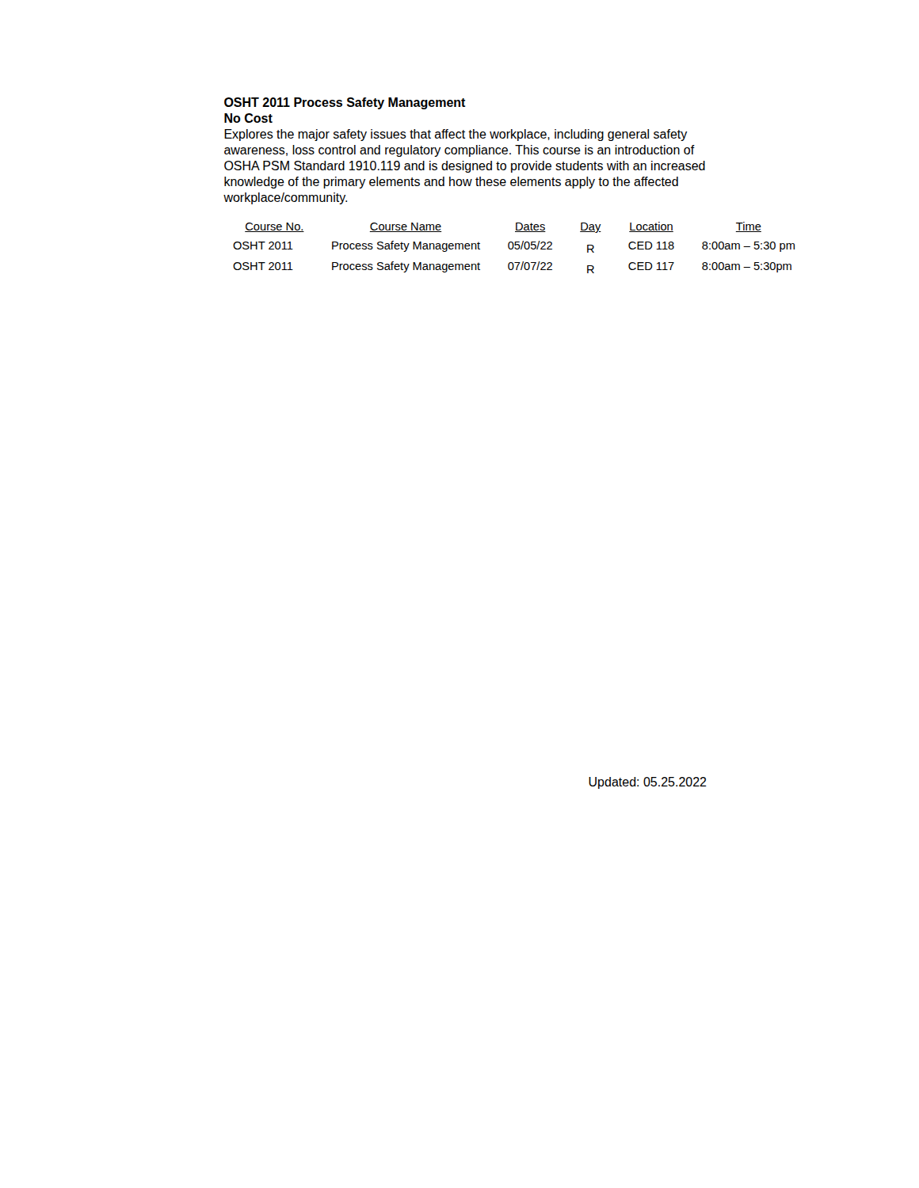OSHT 2011 Process Safety Management
No Cost
Explores the major safety issues that affect the workplace, including general safety awareness, loss control and regulatory compliance. This course is an introduction of OSHA PSM Standard 1910.119 and is designed to provide students with an increased knowledge of the primary elements and how these elements apply to the affected workplace/community.
| Course No. | Course Name | Dates | Day | Location | Time |
| --- | --- | --- | --- | --- | --- |
| OSHT 2011 | Process Safety Management | 05/05/22 | R | CED 118 | 8:00am – 5:30 pm |
| OSHT 2011 | Process Safety Management | 07/07/22 | R | CED 117 | 8:00am – 5:30pm |
Updated: 05.25.2022